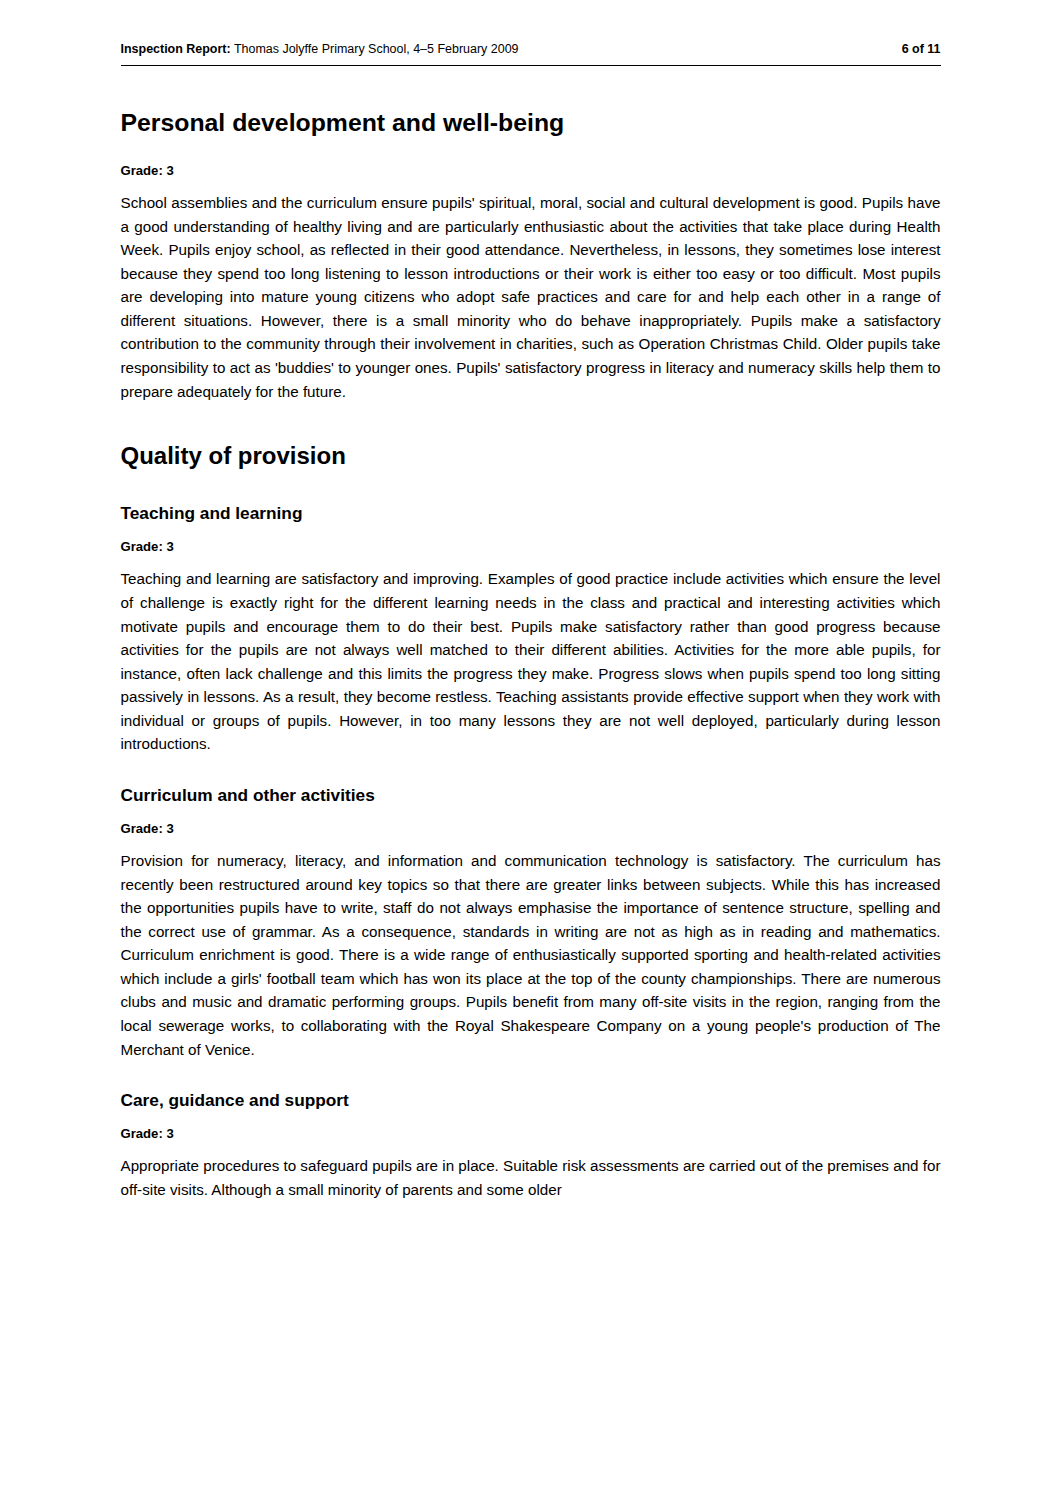Inspection Report: Thomas Jolyffe Primary School, 4–5 February 2009
6 of 11
Personal development and well-being
Grade: 3
School assemblies and the curriculum ensure pupils' spiritual, moral, social and cultural development is good. Pupils have a good understanding of healthy living and are particularly enthusiastic about the activities that take place during Health Week. Pupils enjoy school, as reflected in their good attendance. Nevertheless, in lessons, they sometimes lose interest because they spend too long listening to lesson introductions or their work is either too easy or too difficult. Most pupils are developing into mature young citizens who adopt safe practices and care for and help each other in a range of different situations. However, there is a small minority who do behave inappropriately. Pupils make a satisfactory contribution to the community through their involvement in charities, such as Operation Christmas Child. Older pupils take responsibility to act as 'buddies' to younger ones. Pupils' satisfactory progress in literacy and numeracy skills help them to prepare adequately for the future.
Quality of provision
Teaching and learning
Grade: 3
Teaching and learning are satisfactory and improving. Examples of good practice include activities which ensure the level of challenge is exactly right for the different learning needs in the class and practical and interesting activities which motivate pupils and encourage them to do their best. Pupils make satisfactory rather than good progress because activities for the pupils are not always well matched to their different abilities. Activities for the more able pupils, for instance, often lack challenge and this limits the progress they make. Progress slows when pupils spend too long sitting passively in lessons. As a result, they become restless. Teaching assistants provide effective support when they work with individual or groups of pupils. However, in too many lessons they are not well deployed, particularly during lesson introductions.
Curriculum and other activities
Grade: 3
Provision for numeracy, literacy, and information and communication technology is satisfactory. The curriculum has recently been restructured around key topics so that there are greater links between subjects. While this has increased the opportunities pupils have to write, staff do not always emphasise the importance of sentence structure, spelling and the correct use of grammar. As a consequence, standards in writing are not as high as in reading and mathematics. Curriculum enrichment is good. There is a wide range of enthusiastically supported sporting and health-related activities which include a girls' football team which has won its place at the top of the county championships. There are numerous clubs and music and dramatic performing groups. Pupils benefit from many off-site visits in the region, ranging from the local sewerage works, to collaborating with the Royal Shakespeare Company on a young people's production of The Merchant of Venice.
Care, guidance and support
Grade: 3
Appropriate procedures to safeguard pupils are in place. Suitable risk assessments are carried out of the premises and for off-site visits. Although a small minority of parents and some older